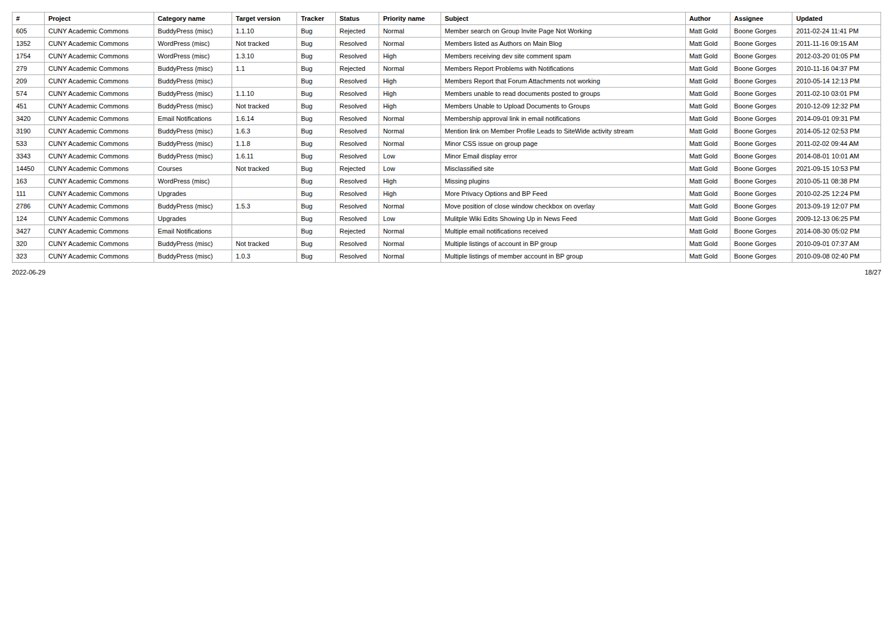| # | Project | Category name | Target version | Tracker | Status | Priority name | Subject | Author | Assignee | Updated |
| --- | --- | --- | --- | --- | --- | --- | --- | --- | --- | --- |
| 605 | CUNY Academic Commons | BuddyPress (misc) | 1.1.10 | Bug | Rejected | Normal | Member search on Group Invite Page Not Working | Matt Gold | Boone Gorges | 2011-02-24 11:41 PM |
| 1352 | CUNY Academic Commons | WordPress (misc) | Not tracked | Bug | Resolved | Normal | Members listed as Authors on Main Blog | Matt Gold | Boone Gorges | 2011-11-16 09:15 AM |
| 1754 | CUNY Academic Commons | WordPress (misc) | 1.3.10 | Bug | Resolved | High | Members receiving dev site comment spam | Matt Gold | Boone Gorges | 2012-03-20 01:05 PM |
| 279 | CUNY Academic Commons | BuddyPress (misc) | 1.1 | Bug | Rejected | Normal | Members Report Problems with Notifications | Matt Gold | Boone Gorges | 2010-11-16 04:37 PM |
| 209 | CUNY Academic Commons | BuddyPress (misc) | | Bug | Resolved | High | Members Report that Forum Attachments not working | Matt Gold | Boone Gorges | 2010-05-14 12:13 PM |
| 574 | CUNY Academic Commons | BuddyPress (misc) | 1.1.10 | Bug | Resolved | High | Members unable to read documents posted to groups | Matt Gold | Boone Gorges | 2011-02-10 03:01 PM |
| 451 | CUNY Academic Commons | BuddyPress (misc) | Not tracked | Bug | Resolved | High | Members Unable to Upload Documents to Groups | Matt Gold | Boone Gorges | 2010-12-09 12:32 PM |
| 3420 | CUNY Academic Commons | Email Notifications | 1.6.14 | Bug | Resolved | Normal | Membership approval link in email notifications | Matt Gold | Boone Gorges | 2014-09-01 09:31 PM |
| 3190 | CUNY Academic Commons | BuddyPress (misc) | 1.6.3 | Bug | Resolved | Normal | Mention link on Member Profile Leads to SiteWide activity stream | Matt Gold | Boone Gorges | 2014-05-12 02:53 PM |
| 533 | CUNY Academic Commons | BuddyPress (misc) | 1.1.8 | Bug | Resolved | Normal | Minor CSS issue on group page | Matt Gold | Boone Gorges | 2011-02-02 09:44 AM |
| 3343 | CUNY Academic Commons | BuddyPress (misc) | 1.6.11 | Bug | Resolved | Low | Minor Email display error | Matt Gold | Boone Gorges | 2014-08-01 10:01 AM |
| 14450 | CUNY Academic Commons | Courses | Not tracked | Bug | Rejected | Low | Misclassified site | Matt Gold | Boone Gorges | 2021-09-15 10:53 PM |
| 163 | CUNY Academic Commons | WordPress (misc) | | Bug | Resolved | High | Missing plugins | Matt Gold | Boone Gorges | 2010-05-11 08:38 PM |
| 111 | CUNY Academic Commons | Upgrades | | Bug | Resolved | High | More Privacy Options and BP Feed | Matt Gold | Boone Gorges | 2010-02-25 12:24 PM |
| 2786 | CUNY Academic Commons | BuddyPress (misc) | 1.5.3 | Bug | Resolved | Normal | Move position of close window checkbox on overlay | Matt Gold | Boone Gorges | 2013-09-19 12:07 PM |
| 124 | CUNY Academic Commons | Upgrades | | Bug | Resolved | Low | Mulitple Wiki Edits Showing Up in News Feed | Matt Gold | Boone Gorges | 2009-12-13 06:25 PM |
| 3427 | CUNY Academic Commons | Email Notifications | | Bug | Rejected | Normal | Multiple email notifications received | Matt Gold | Boone Gorges | 2014-08-30 05:02 PM |
| 320 | CUNY Academic Commons | BuddyPress (misc) | Not tracked | Bug | Resolved | Normal | Multiple listings of account in BP group | Matt Gold | Boone Gorges | 2010-09-01 07:37 AM |
| 323 | CUNY Academic Commons | BuddyPress (misc) | 1.0.3 | Bug | Resolved | Normal | Multiple listings of member account in BP group | Matt Gold | Boone Gorges | 2010-09-08 02:40 PM |
2022-06-29 18/27